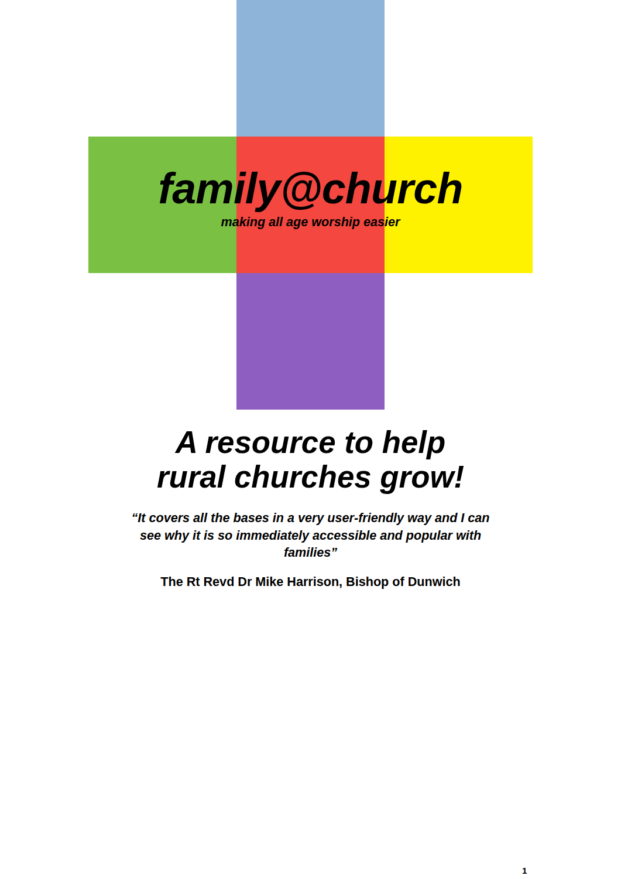family@church
making all age worship easier
A resource to help
rural churches grow!
“It covers all the bases in a very user-friendly way and I can see why it is so immediately accessible and popular with families”
The Rt Revd Dr Mike Harrison, Bishop of Dunwich
1